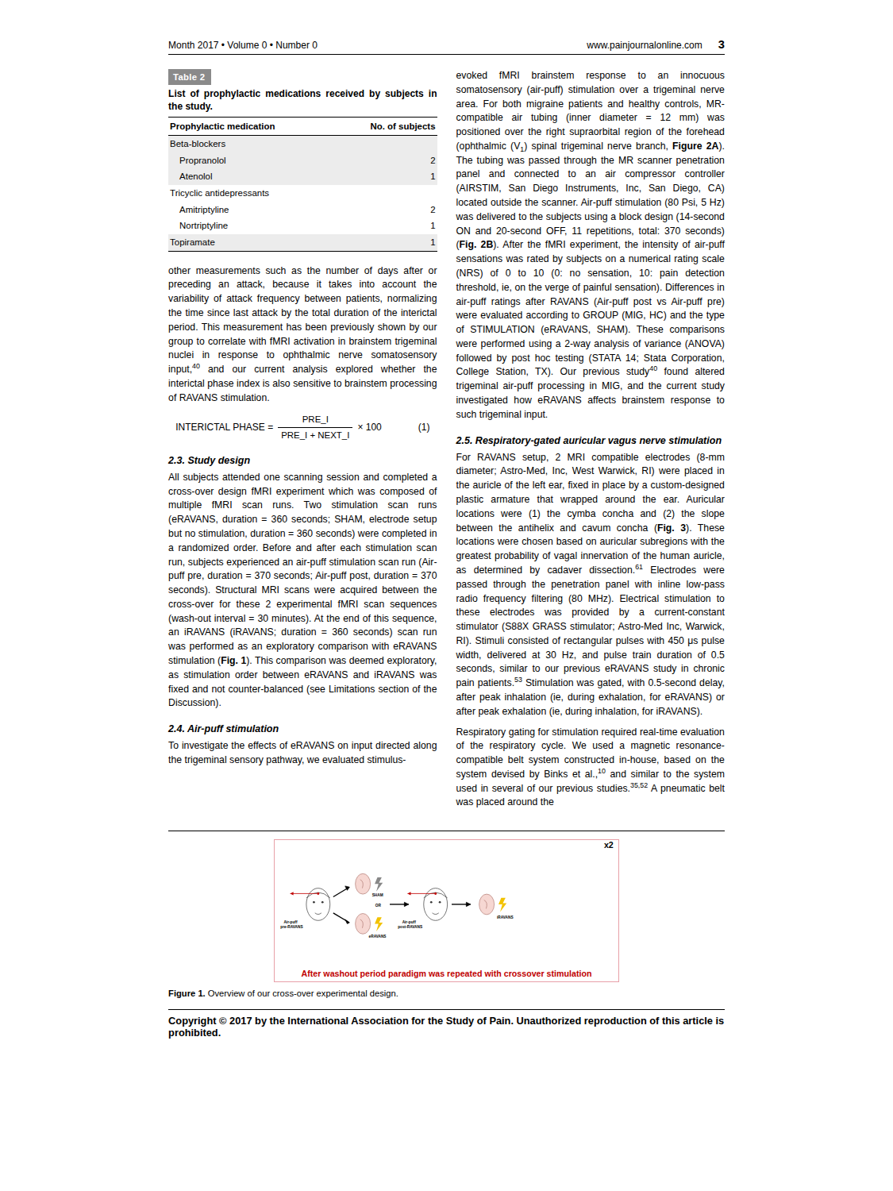Month 2017 • Volume 0 • Number 0
www.painjournalonline.com
3
Table 2
List of prophylactic medications received by subjects in the study.
| Prophylactic medication | No. of subjects |
| --- | --- |
| Beta-blockers | |
| Propranolol | 2 |
| Atenolol | 1 |
| Tricyclic antidepressants | |
| Amitriptyline | 2 |
| Nortriptyline | 1 |
| Topiramate | 1 |
other measurements such as the number of days after or preceding an attack, because it takes into account the variability of attack frequency between patients, normalizing the time since last attack by the total duration of the interictal period. This measurement has been previously shown by our group to correlate with fMRI activation in brainstem trigeminal nuclei in response to ophthalmic nerve somatosensory input,40 and our current analysis explored whether the interictal phase index is also sensitive to brainstem processing of RAVANS stimulation.
INTERICTAL PHASE = PRE_I PRE_I + NEXT_I × 100 (1)
2.3. Study design
All subjects attended one scanning session and completed a cross-over design fMRI experiment which was composed of multiple fMRI scan runs. Two stimulation scan runs (eRAVANS, duration = 360 seconds; SHAM, electrode setup but no stimulation, duration = 360 seconds) were completed in a randomized order. Before and after each stimulation scan run, subjects experienced an air-puff stimulation scan run (Air-puff pre, duration = 370 seconds; Air-puff post, duration = 370 seconds). Structural MRI scans were acquired between the cross-over for these 2 experimental fMRI scan sequences (wash-out interval = 30 minutes). At the end of this sequence, an iRAVANS (iRAVANS; duration = 360 seconds) scan run was performed as an exploratory comparison with eRAVANS stimulation (Fig. 1). This comparison was deemed exploratory, as stimulation order between eRAVANS and iRAVANS was fixed and not counter-balanced (see Limitations section of the Discussion).
2.4. Air-puff stimulation
To investigate the effects of eRAVANS on input directed along the trigeminal sensory pathway, we evaluated stimulus-
evoked fMRI brainstem response to an innocuous somatosensory (air-puff) stimulation over a trigeminal nerve area. For both migraine patients and healthy controls, MR-compatible air tubing (inner diameter = 12 mm) was positioned over the right supraorbital region of the forehead (ophthalmic (V1) spinal trigeminal nerve branch, Figure 2A). The tubing was passed through the MR scanner penetration panel and connected to an air compressor controller (AIRSTIM, San Diego Instruments, Inc, San Diego, CA) located outside the scanner. Air-puff stimulation (80 Psi, 5 Hz) was delivered to the subjects using a block design (14-second ON and 20-second OFF, 11 repetitions, total: 370 seconds) (Fig. 2B). After the fMRI experiment, the intensity of air-puff sensations was rated by subjects on a numerical rating scale (NRS) of 0 to 10 (0: no sensation, 10: pain detection threshold, ie, on the verge of painful sensation). Differences in air-puff ratings after RAVANS (Air-puff post vs Air-puff pre) were evaluated according to GROUP (MIG, HC) and the type of STIMULATION (eRAVANS, SHAM). These comparisons were performed using a 2-way analysis of variance (ANOVA) followed by post hoc testing (STATA 14; Stata Corporation, College Station, TX). Our previous study40 found altered trigeminal air-puff processing in MIG, and the current study investigated how eRAVANS affects brainstem response to such trigeminal input.
2.5. Respiratory-gated auricular vagus nerve stimulation
For RAVANS setup, 2 MRI compatible electrodes (8-mm diameter; Astro-Med, Inc, West Warwick, RI) were placed in the auricle of the left ear, fixed in place by a custom-designed plastic armature that wrapped around the ear. Auricular locations were (1) the cymba concha and (2) the slope between the antihelix and cavum concha (Fig. 3). These locations were chosen based on auricular subregions with the greatest probability of vagal innervation of the human auricle, as determined by cadaver dissection.61 Electrodes were passed through the penetration panel with inline low-pass radio frequency filtering (80 MHz). Electrical stimulation to these electrodes was provided by a current-constant stimulator (S88X GRASS stimulator; Astro-Med Inc, Warwick, RI). Stimuli consisted of rectangular pulses with 450 μs pulse width, delivered at 30 Hz, and pulse train duration of 0.5 seconds, similar to our previous eRAVANS study in chronic pain patients.53 Stimulation was gated, with 0.5-second delay, after peak inhalation (ie, during exhalation, for eRAVANS) or after peak exhalation (ie, during inhalation, for iRAVANS).
Respiratory gating for stimulation required real-time evaluation of the respiratory cycle. We used a magnetic resonance-compatible belt system constructed in-house, based on the system devised by Binks et al.,10 and similar to the system used in several of our previous studies.35,52 A pneumatic belt was placed around the
x2
Air-puff pre-RAVANS SHAM OR eRAVANS Air-puff post-RAVANS iRAVANS
After washout period paradigm was repeated with crossover stimulation
Figure 1. Overview of our cross-over experimental design.
Copyright © 2017 by the International Association for the Study of Pain. Unauthorized reproduction of this article is prohibited.